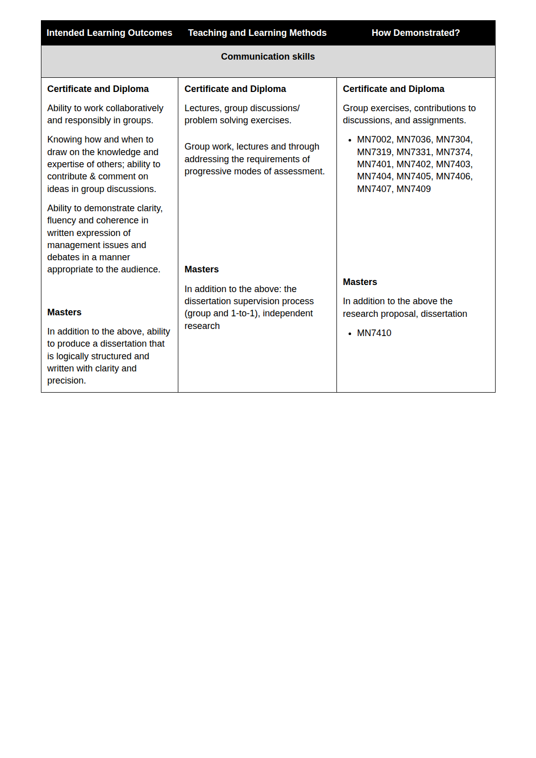| Intended Learning Outcomes | Teaching and Learning Methods | How Demonstrated? |
| --- | --- | --- |
| Communication skills |
| Certificate and Diploma Ability to work collaboratively and responsibly in groups. Knowing how and when to draw on the knowledge and expertise of others; ability to contribute & comment on ideas in group discussions. Ability to demonstrate clarity, fluency and coherence in written expression of management issues and debates in a manner appropriate to the audience. Masters In addition to the above, ability to produce a dissertation that is logically structured and written with clarity and precision. | Certificate and Diploma Lectures, group discussions/ problem solving exercises. Group work, lectures and through addressing the requirements of progressive modes of assessment. Masters In addition to the above: the dissertation supervision process (group and 1-to-1), independent research | Certificate and Diploma Group exercises, contributions to discussions, and assignments. MN7002, MN7036, MN7304, MN7319, MN7331, MN7374, MN7401, MN7402, MN7403, MN7404, MN7405, MN7406, MN7407, MN7409 Masters In addition to the above the research proposal, dissertation MN7410 |